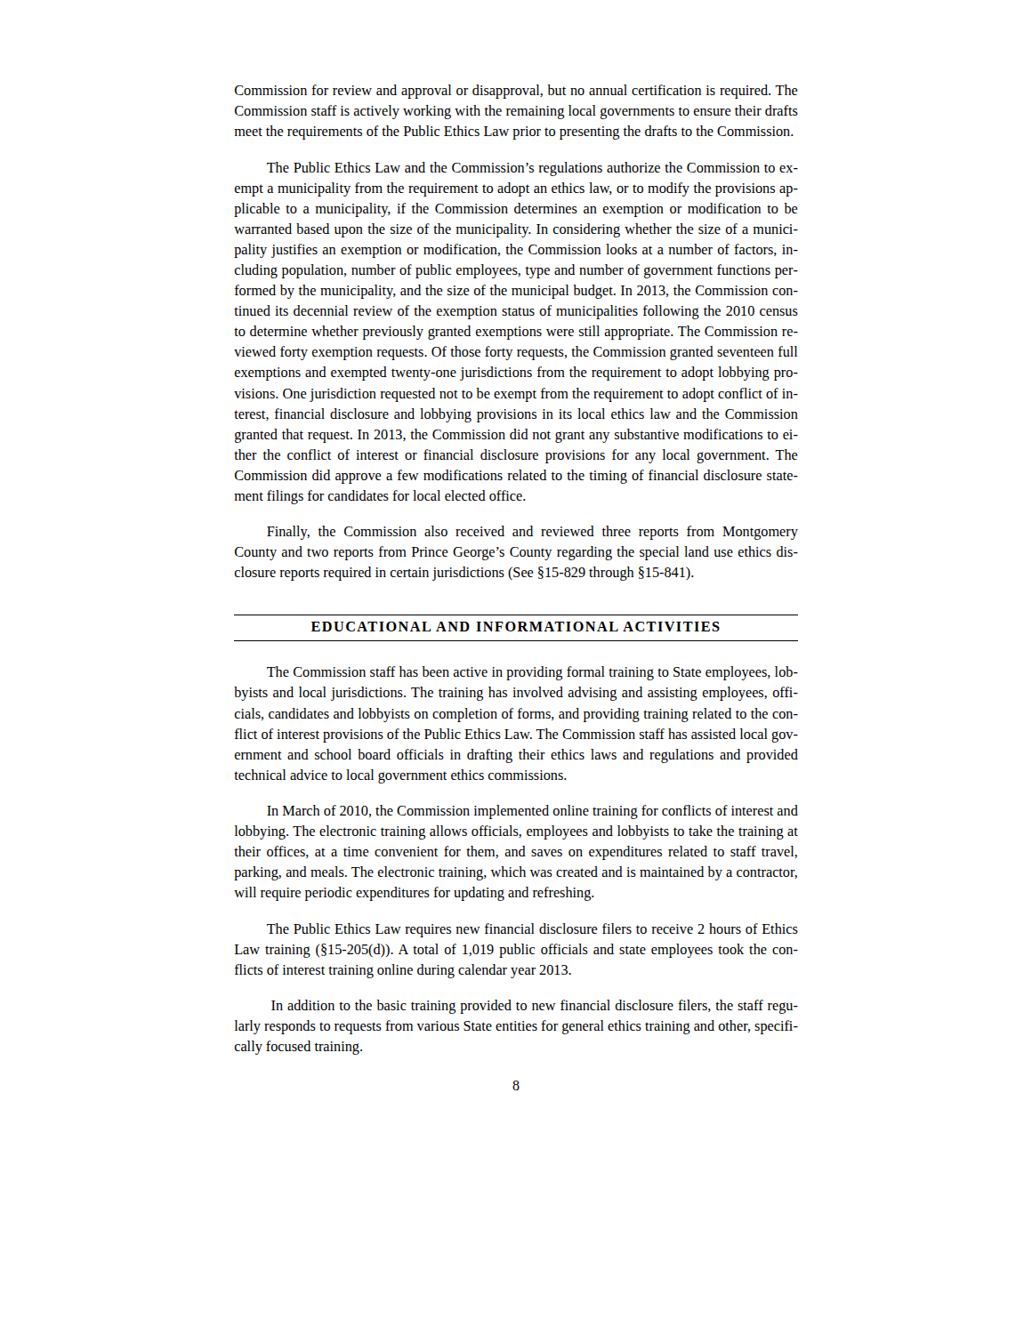Commission for review and approval or disapproval, but no annual certification is required. The Commission staff is actively working with the remaining local governments to ensure their drafts meet the requirements of the Public Ethics Law prior to presenting the drafts to the Commission.
The Public Ethics Law and the Commission’s regulations authorize the Commission to exempt a municipality from the requirement to adopt an ethics law, or to modify the provisions applicable to a municipality, if the Commission determines an exemption or modification to be warranted based upon the size of the municipality. In considering whether the size of a municipality justifies an exemption or modification, the Commission looks at a number of factors, including population, number of public employees, type and number of government functions performed by the municipality, and the size of the municipal budget. In 2013, the Commission continued its decennial review of the exemption status of municipalities following the 2010 census to determine whether previously granted exemptions were still appropriate. The Commission reviewed forty exemption requests. Of those forty requests, the Commission granted seventeen full exemptions and exempted twenty-one jurisdictions from the requirement to adopt lobbying provisions. One jurisdiction requested not to be exempt from the requirement to adopt conflict of interest, financial disclosure and lobbying provisions in its local ethics law and the Commission granted that request. In 2013, the Commission did not grant any substantive modifications to either the conflict of interest or financial disclosure provisions for any local government. The Commission did approve a few modifications related to the timing of financial disclosure statement filings for candidates for local elected office.
Finally, the Commission also received and reviewed three reports from Montgomery County and two reports from Prince George’s County regarding the special land use ethics disclosure reports required in certain jurisdictions (See §15-829 through §15-841).
EDUCATIONAL AND INFORMATIONAL ACTIVITIES
The Commission staff has been active in providing formal training to State employees, lobbyists and local jurisdictions. The training has involved advising and assisting employees, officials, candidates and lobbyists on completion of forms, and providing training related to the conflict of interest provisions of the Public Ethics Law. The Commission staff has assisted local government and school board officials in drafting their ethics laws and regulations and provided technical advice to local government ethics commissions.
In March of 2010, the Commission implemented online training for conflicts of interest and lobbying. The electronic training allows officials, employees and lobbyists to take the training at their offices, at a time convenient for them, and saves on expenditures related to staff travel, parking, and meals. The electronic training, which was created and is maintained by a contractor, will require periodic expenditures for updating and refreshing.
The Public Ethics Law requires new financial disclosure filers to receive 2 hours of Ethics Law training (§15-205(d)). A total of 1,019 public officials and state employees took the conflicts of interest training online during calendar year 2013.
In addition to the basic training provided to new financial disclosure filers, the staff regularly responds to requests from various State entities for general ethics training and other, specifically focused training.
8